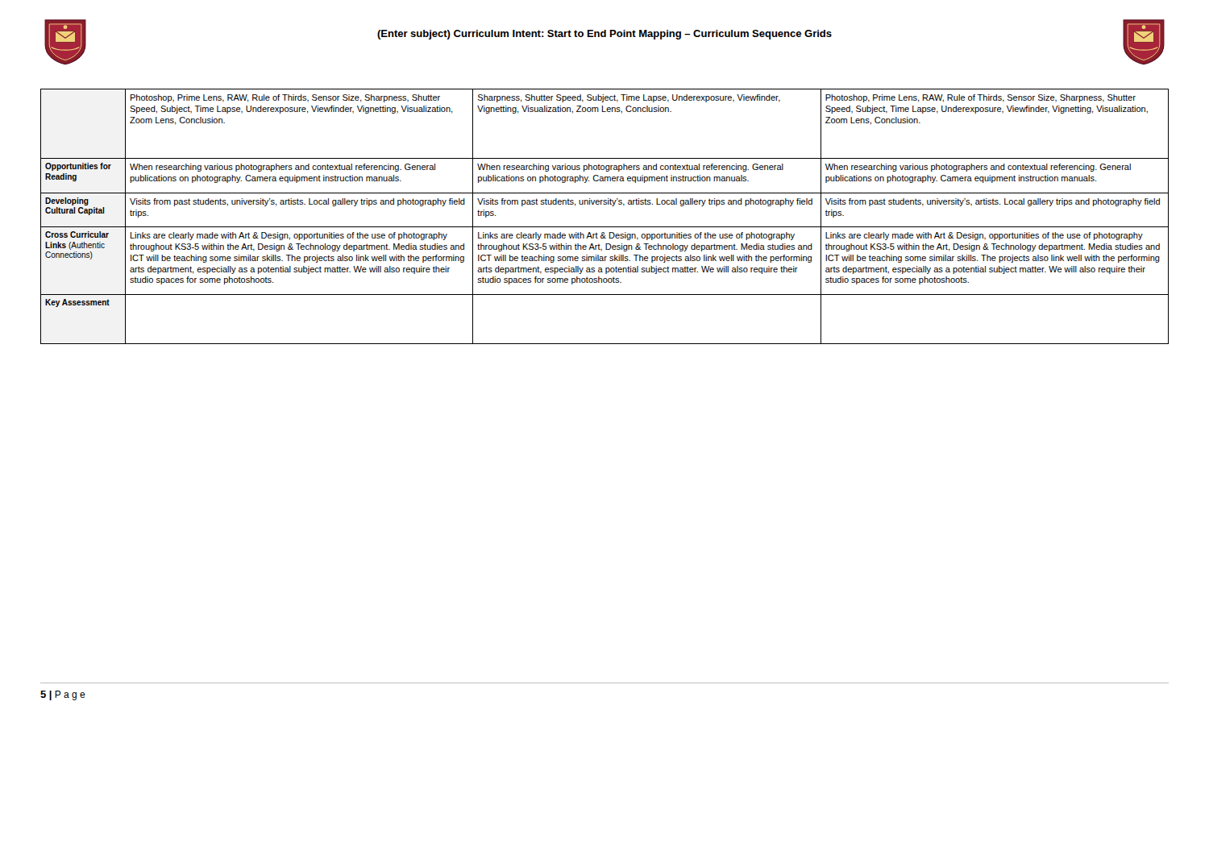(Enter subject) Curriculum Intent: Start to End Point Mapping – Curriculum Sequence Grids
| | Photoshop, Prime Lens, RAW, Rule of Thirds, Sensor Size, Sharpness, Shutter Speed, Subject, Time Lapse, Underexposure, Viewfinder, Vignetting, Visualization, Zoom Lens, Conclusion. | Sharpness, Shutter Speed, Subject, Time Lapse, Underexposure, Viewfinder, Vignetting, Visualization, Zoom Lens, Conclusion. | Photoshop, Prime Lens, RAW, Rule of Thirds, Sensor Size, Sharpness, Shutter Speed, Subject, Time Lapse, Underexposure, Viewfinder, Vignetting, Visualization, Zoom Lens, Conclusion. |
| Opportunities for Reading | When researching various photographers and contextual referencing. General publications on photography. Camera equipment instruction manuals. | When researching various photographers and contextual referencing. General publications on photography. Camera equipment instruction manuals. | When researching various photographers and contextual referencing. General publications on photography. Camera equipment instruction manuals. |
| Developing Cultural Capital | Visits from past students, university’s, artists. Local gallery trips and photography field trips. | Visits from past students, university’s, artists. Local gallery trips and photography field trips. | Visits from past students, university’s, artists. Local gallery trips and photography field trips. |
| Cross Curricular Links (Authentic Connections) | Links are clearly made with Art & Design, opportunities of the use of photography throughout KS3-5 within the Art, Design & Technology department. Media studies and ICT will be teaching some similar skills. The projects also link well with the performing arts department, especially as a potential subject matter. We will also require their studio spaces for some photoshoots. | Links are clearly made with Art & Design, opportunities of the use of photography throughout KS3-5 within the Art, Design & Technology department. Media studies and ICT will be teaching some similar skills. The projects also link well with the performing arts department, especially as a potential subject matter. We will also require their studio spaces for some photoshoots. | Links are clearly made with Art & Design, opportunities of the use of photography throughout KS3-5 within the Art, Design & Technology department. Media studies and ICT will be teaching some similar skills. The projects also link well with the performing arts department, especially as a potential subject matter. We will also require their studio spaces for some photoshoots. |
| Key Assessment | | | |
5 | P a g e